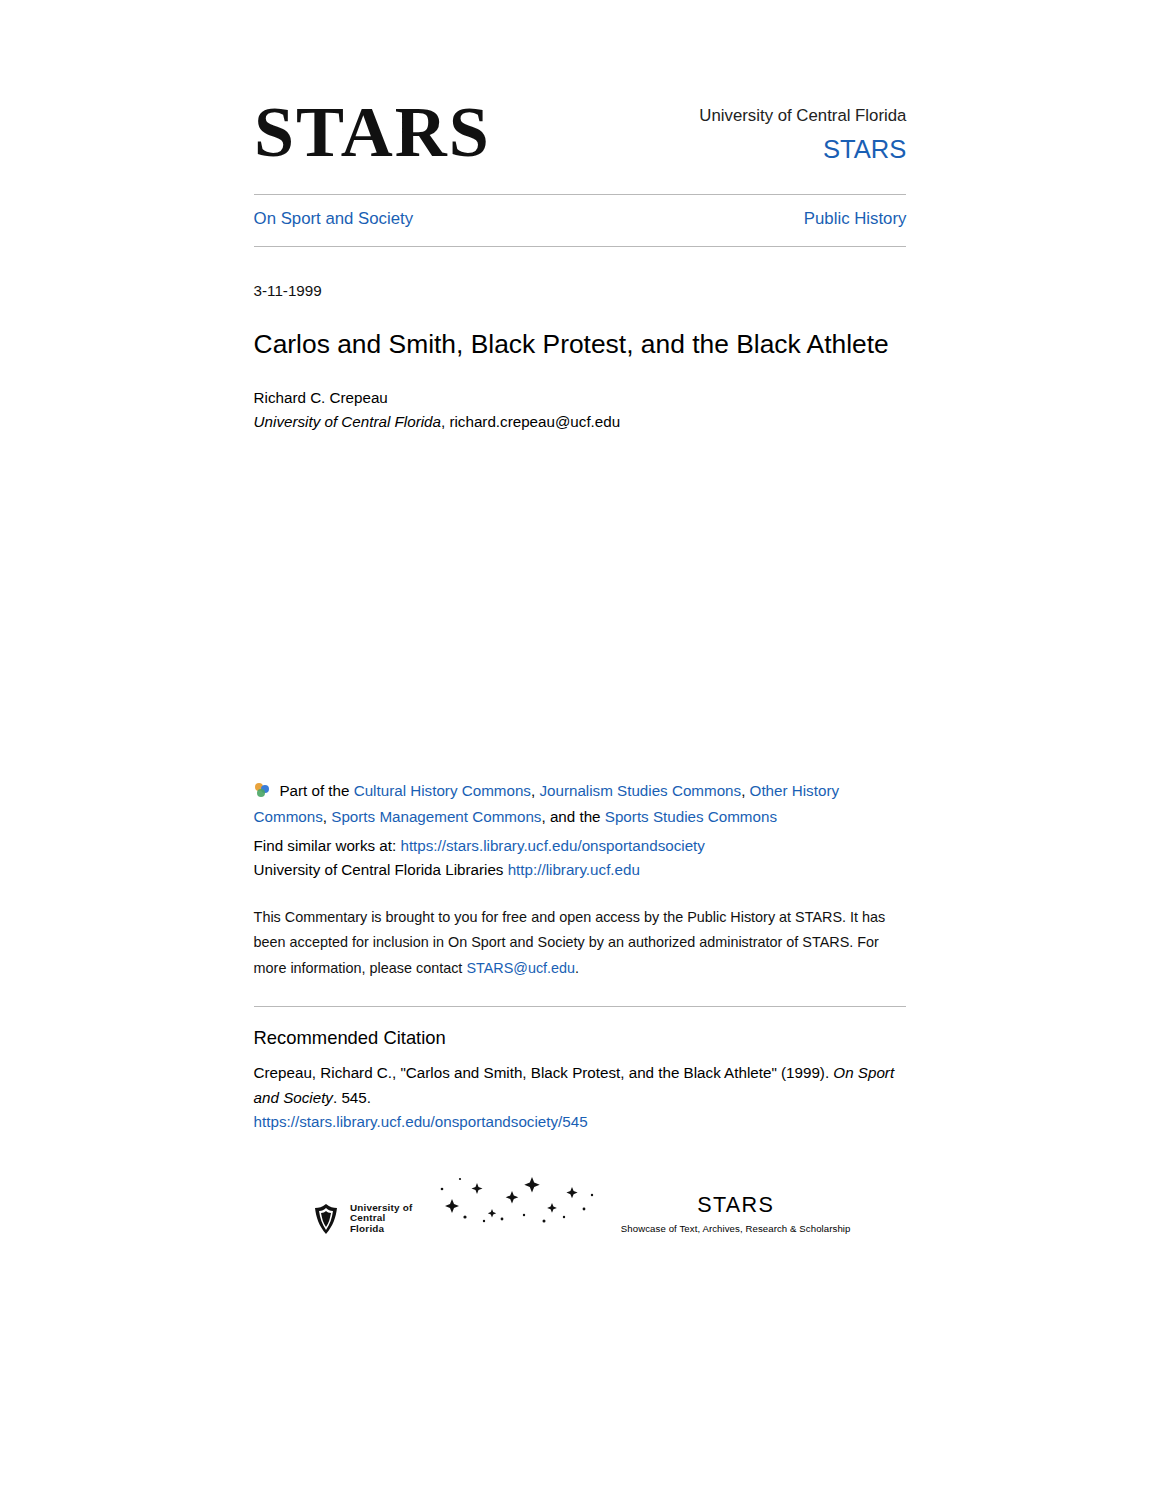STARS
University of Central Florida
STARS
On Sport and Society
Public History
3-11-1999
Carlos and Smith, Black Protest, and the Black Athlete
Richard C. Crepeau
University of Central Florida, richard.crepeau@ucf.edu
Part of the Cultural History Commons, Journalism Studies Commons, Other History Commons, Sports Management Commons, and the Sports Studies Commons
Find similar works at: https://stars.library.ucf.edu/onsportandsociety
University of Central Florida Libraries http://library.ucf.edu
This Commentary is brought to you for free and open access by the Public History at STARS. It has been accepted for inclusion in On Sport and Society by an authorized administrator of STARS. For more information, please contact STARS@ucf.edu.
Recommended Citation
Crepeau, Richard C., "Carlos and Smith, Black Protest, and the Black Athlete" (1999). On Sport and Society. 545.
https://stars.library.ucf.edu/onsportandsociety/545
University of
Central
Florida
STARS
Showcase of Text, Archives, Research & Scholarship